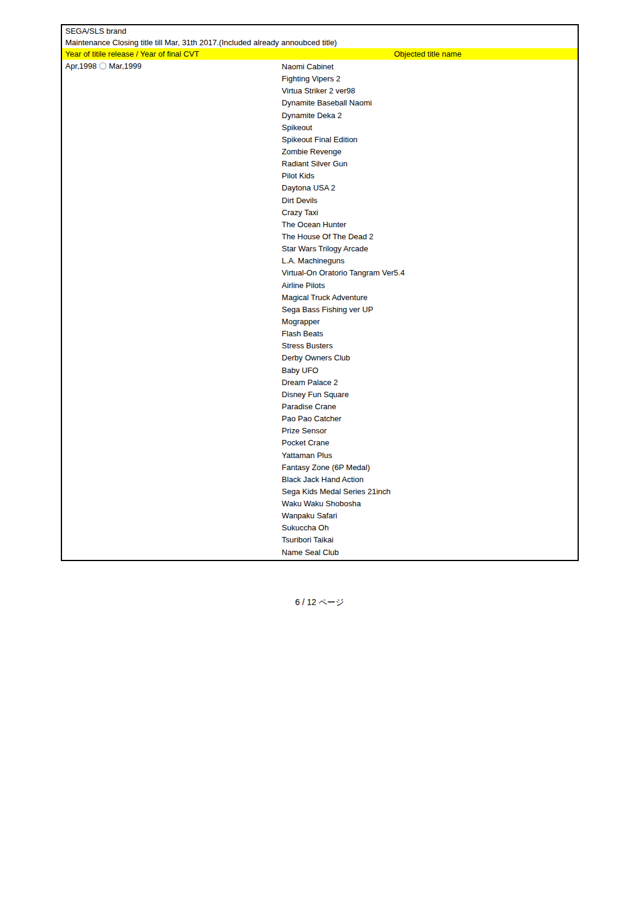| SEGA/SLS brand |
| Maintenance Closing title till Mar, 31th 2017.(Included already annoubced title) |
| Year of titile release / Year of final CVT | Objected title name |
| Apr,1998 〇 Mar,1999 | Naomi Cabinet Fighting Vipers 2 Virtua Striker 2 ver98 Dynamite Baseball Naomi Dynamite Deka 2 Spikeout Spikeout Final Edition Zombie Revenge Radiant Silver Gun Pilot Kids Daytona USA 2 Dirt Devils Crazy Taxi The Ocean Hunter The House Of The Dead 2 Star Wars Trilogy Arcade L.A. Machineguns Virtual-On Oratorio Tangram Ver5.4 Airline Pilots Magical Truck Adventure Sega Bass Fishing ver UP Mograpper Flash Beats Stress Busters Derby Owners Club Baby UFO Dream Palace 2 Disney Fun Square Paradise Crane Pao Pao Catcher Prize Sensor Pocket Crane Yattaman Plus Fantasy Zone (6P Medal) Black Jack Hand Action Sega Kids Medal Series 21inch Waku Waku Shobosha Wanpaku Safari Sukuccha Oh Tsuribori Taikai Name Seal Club |
6 / 12 ページ